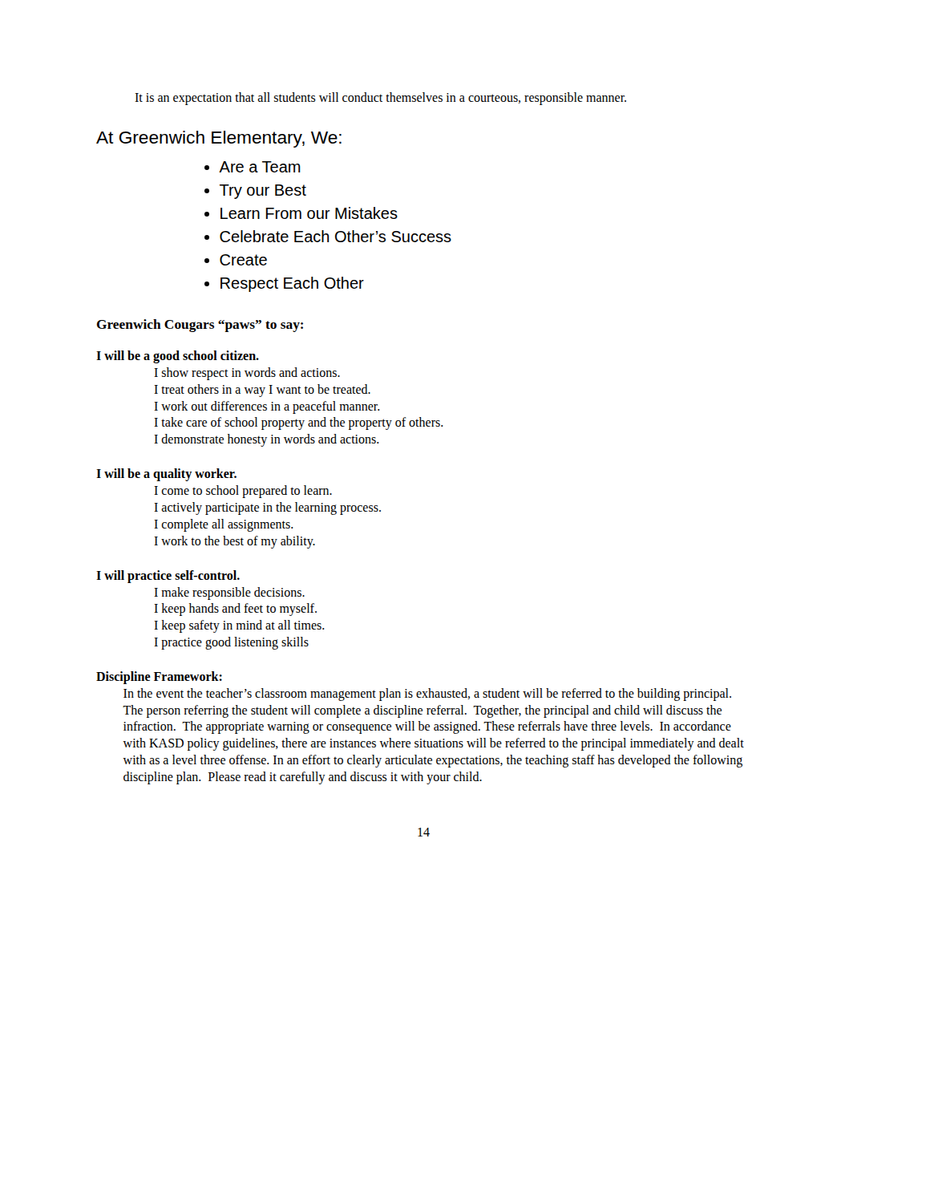It is an expectation that all students will conduct themselves in a courteous, responsible manner.
At Greenwich Elementary, We:
Are a Team
Try our Best
Learn From our Mistakes
Celebrate Each Other’s Success
Create
Respect Each Other
Greenwich Cougars “paws” to say:
I will be a good school citizen.
I show respect in words and actions.
I treat others in a way I want to be treated.
I work out differences in a peaceful manner.
I take care of school property and the property of others.
I demonstrate honesty in words and actions.
I will be a quality worker.
I come to school prepared to learn.
I actively participate in the learning process.
I complete all assignments.
I work to the best of my ability.
I will practice self-control.
I make responsible decisions.
I keep hands and feet to myself.
I keep safety in mind at all times.
I practice good listening skills
Discipline Framework:
In the event the teacher’s classroom management plan is exhausted, a student will be referred to the building principal. The person referring the student will complete a discipline referral. Together, the principal and child will discuss the infraction. The appropriate warning or consequence will be assigned. These referrals have three levels. In accordance with KASD policy guidelines, there are instances where situations will be referred to the principal immediately and dealt with as a level three offense. In an effort to clearly articulate expectations, the teaching staff has developed the following discipline plan. Please read it carefully and discuss it with your child.
14